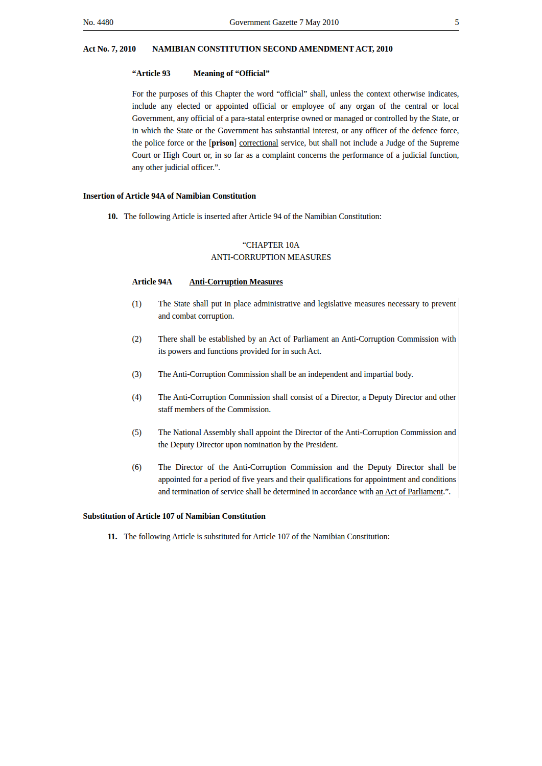No. 4480 Government Gazette 7 May 2010 5
Act No. 7, 2010 NAMIBIAN CONSTITUTION SECOND AMENDMENT ACT, 2010
“Article 93 Meaning of “Official”
For the purposes of this Chapter the word “official” shall, unless the context otherwise indicates, include any elected or appointed official or employee of any organ of the central or local Government, any official of a para-statal enterprise owned or managed or controlled by the State, or in which the State or the Government has substantial interest, or any officer of the defence force, the police force or the [prison] correctional service, but shall not include a Judge of the Supreme Court or High Court or, in so far as a complaint concerns the performance of a judicial function, any other judicial officer.”.
Insertion of Article 94A of Namibian Constitution
10. The following Article is inserted after Article 94 of the Namibian Constitution:
“CHAPTER 10A ANTI-CORRUPTION MEASURES
Article 94AAnti-Corruption Measures
(1) The State shall put in place administrative and legislative measures necessary to prevent and combat corruption.
(2) There shall be established by an Act of Parliament an Anti-Corruption Commission with its powers and functions provided for in such Act.
(3) The Anti-Corruption Commission shall be an independent and impartial body.
(4) The Anti-Corruption Commission shall consist of a Director, a Deputy Director and other staff members of the Commission.
(5) The National Assembly shall appoint the Director of the Anti-Corruption Commission and the Deputy Director upon nomination by the President.
(6) The Director of the Anti-Corruption Commission and the Deputy Director shall be appointed for a period of five years and their qualifications for appointment and conditions and termination of service shall be determined in accordance with an Act of Parliament.”.
Substitution of Article 107 of Namibian Constitution
11. The following Article is substituted for Article 107 of the Namibian Constitution: